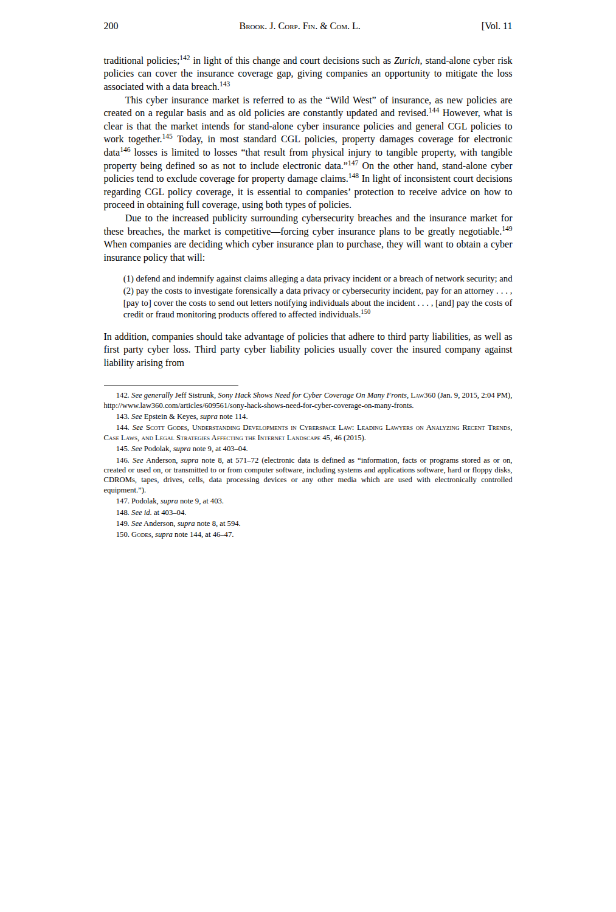200 Brook. J. Corp. Fin. & Com. L. [Vol. 11
traditional policies;142 in light of this change and court decisions such as Zurich, stand-alone cyber risk policies can cover the insurance coverage gap, giving companies an opportunity to mitigate the loss associated with a data breach.143
This cyber insurance market is referred to as the “Wild West” of insurance, as new policies are created on a regular basis and as old policies are constantly updated and revised.144 However, what is clear is that the market intends for stand-alone cyber insurance policies and general CGL policies to work together.145 Today, in most standard CGL policies, property damages coverage for electronic data146 losses is limited to losses “that result from physical injury to tangible property, with tangible property being defined so as not to include electronic data.”147 On the other hand, stand-alone cyber policies tend to exclude coverage for property damage claims.148 In light of inconsistent court decisions regarding CGL policy coverage, it is essential to companies’ protection to receive advice on how to proceed in obtaining full coverage, using both types of policies.
Due to the increased publicity surrounding cybersecurity breaches and the insurance market for these breaches, the market is competitive—forcing cyber insurance plans to be greatly negotiable.149 When companies are deciding which cyber insurance plan to purchase, they will want to obtain a cyber insurance policy that will:
(1) defend and indemnify against claims alleging a data privacy incident or a breach of network security; and (2) pay the costs to investigate forensically a data privacy or cybersecurity incident, pay for an attorney . . . , [pay to] cover the costs to send out letters notifying individuals about the incident . . . , [and] pay the costs of credit or fraud monitoring products offered to affected individuals.150
In addition, companies should take advantage of policies that adhere to third party liabilities, as well as first party cyber loss. Third party cyber liability policies usually cover the insured company against liability arising from
142. See generally Jeff Sistrunk, Sony Hack Shows Need for Cyber Coverage On Many Fronts, Law360 (Jan. 9, 2015, 2:04 PM), http://www.law360.com/articles/609561/sony-hack-shows-need-for-cyber-coverage-on-many-fronts.
143. See Epstein & Keyes, supra note 114.
144. See Scott Godes, Understanding Developments in Cyberspace Law: Leading Lawyers on Analyzing Recent Trends, Case Laws, and Legal Strategies Affecting the Internet Landscape 45, 46 (2015).
145. See Podolak, supra note 9, at 403–04.
146. See Anderson, supra note 8, at 571–72 (electronic data is defined as “information, facts or programs stored as or on, created or used on, or transmitted to or from computer software, including systems and applications software, hard or floppy disks, CDROMs, tapes, drives, cells, data processing devices or any other media which are used with electronically controlled equipment.”).
147. Podolak, supra note 9, at 403.
148. See id. at 403–04.
149. See Anderson, supra note 8, at 594.
150. Godes, supra note 144, at 46–47.